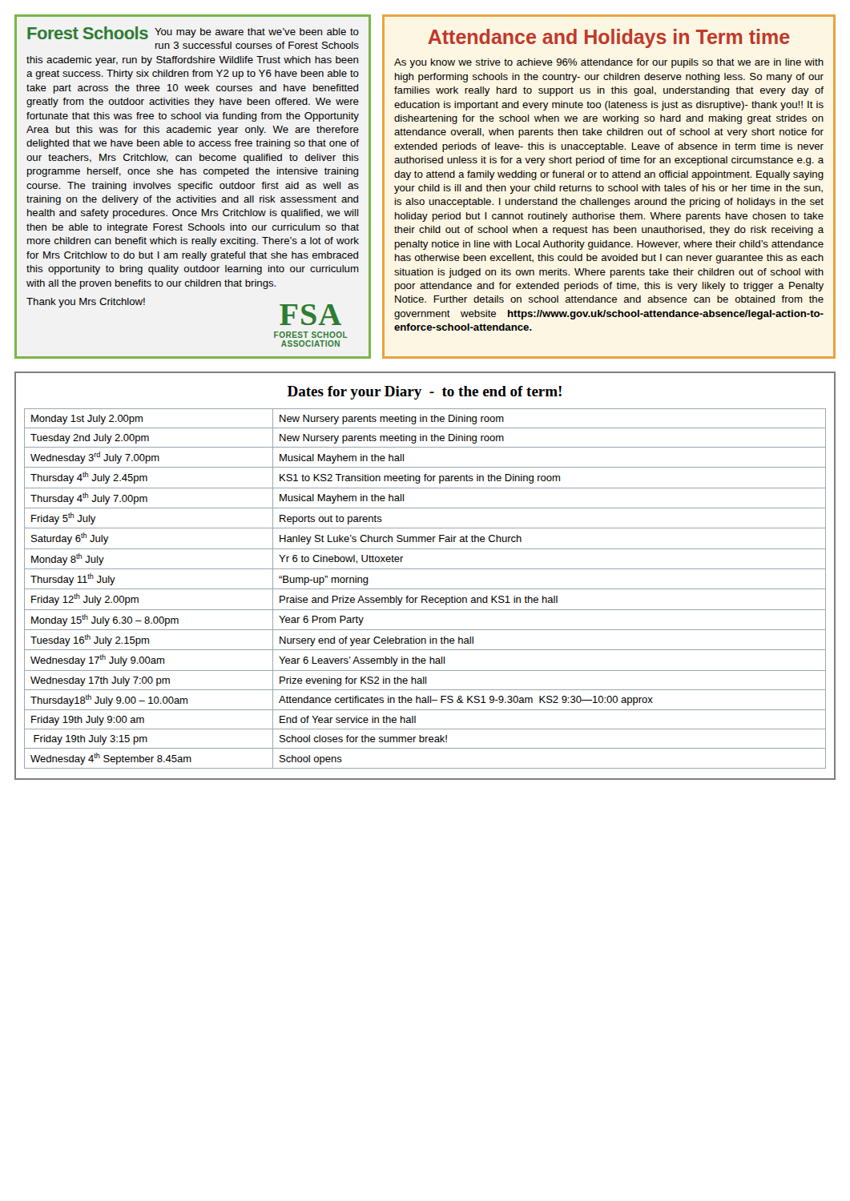Forest Schools
You may be aware that we’ve been able to run 3 successful courses of Forest Schools this academic year, run by Staffordshire Wildlife Trust which has been a great success. Thirty six children from Y2 up to Y6 have been able to take part across the three 10 week courses and have benefitted greatly from the outdoor activities they have been offered. We were fortunate that this was free to school via funding from the Opportunity Area but this was for this academic year only. We are therefore delighted that we have been able to access free training so that one of our teachers, Mrs Critchlow, can become qualified to deliver this programme herself, once she has competed the intensive training course. The training involves specific outdoor first aid as well as training on the delivery of the activities and all risk assessment and health and safety procedures. Once Mrs Critchlow is qualified, we will then be able to integrate Forest Schools into our curriculum so that more children can benefit which is really exciting. There’s a lot of work for Mrs Critchlow to do but I am really grateful that she has embraced this opportunity to bring quality outdoor learning into our curriculum with all the proven benefits to our children that brings.
FSA
FOREST SCHOOL
ASSOCIATION
Thank you Mrs Critchlow!
Attendance and Holidays in Term time
As you know we strive to achieve 96% attendance for our pupils so that we are in line with high performing schools in the country- our children deserve nothing less. So many of our families work really hard to support us in this goal, understanding that every day of education is important and every minute too (lateness is just as disruptive)- thank you!! It is disheartening for the school when we are working so hard and making great strides on attendance overall, when parents then take children out of school at very short notice for extended periods of leave- this is unacceptable. Leave of absence in term time is never authorised unless it is for a very short period of time for an exceptional circumstance e.g. a day to attend a family wedding or funeral or to attend an official appointment. Equally saying your child is ill and then your child returns to school with tales of his or her time in the sun, is also unacceptable. I understand the challenges around the pricing of holidays in the set holiday period but I cannot routinely authorise them. Where parents have chosen to take their child out of school when a request has been unauthorised, they do risk receiving a penalty notice in line with Local Authority guidance. However, where their child’s attendance has otherwise been excellent, this could be avoided but I can never guarantee this as each situation is judged on its own merits. Where parents take their children out of school with poor attendance and for extended periods of time, this is very likely to trigger a Penalty Notice. Further details on school attendance and absence can be obtained from the government website https://www.gov.uk/school-attendance-absence/legal-action-to-enforce-school-attendance.
Dates for your Diary - to the end of term!
| Monday 1st July 2.00pm | New Nursery parents meeting in the Dining room |
| Tuesday 2nd July 2.00pm | New Nursery parents meeting in the Dining room |
| Wednesday 3 rd July 7.00pm | Musical Mayhem in the hall |
| Thursday 4 th July 2.45pm | KS1 to KS2 Transition meeting for parents in the Dining room |
| Thursday 4 th July 7.00pm | Musical Mayhem in the hall |
| Friday 5 th July | Reports out to parents |
| Saturday 6 th July | Hanley St Luke’s Church Summer Fair at the Church |
| Monday 8 th July | Yr 6 to Cinebowl, Uttoxeter |
| Thursday 11 th July | “Bump-up” morning |
| Friday 12 th July 2.00pm | Praise and Prize Assembly for Reception and KS1 in the hall |
| Monday 15 th July 6.30 – 8.00pm | Year 6 Prom Party |
| Tuesday 16 th July 2.15pm | Nursery end of year Celebration in the hall |
| Wednesday 17 th July 9.00am | Year 6 Leavers’ Assembly in the hall |
| Wednesday 17th July 7:00 pm | Prize evening for KS2 in the hall |
| Thursday18 th July 9.00 – 10.00am | Attendance certificates in the hall– FS & KS1 9-9.30am KS2 9:30—10:00 approx |
| Friday 19th July 9:00 am | End of Year service in the hall |
| Friday 19th July 3:15 pm | School closes for the summer break! |
| Wednesday 4 th September 8.45am | School opens |